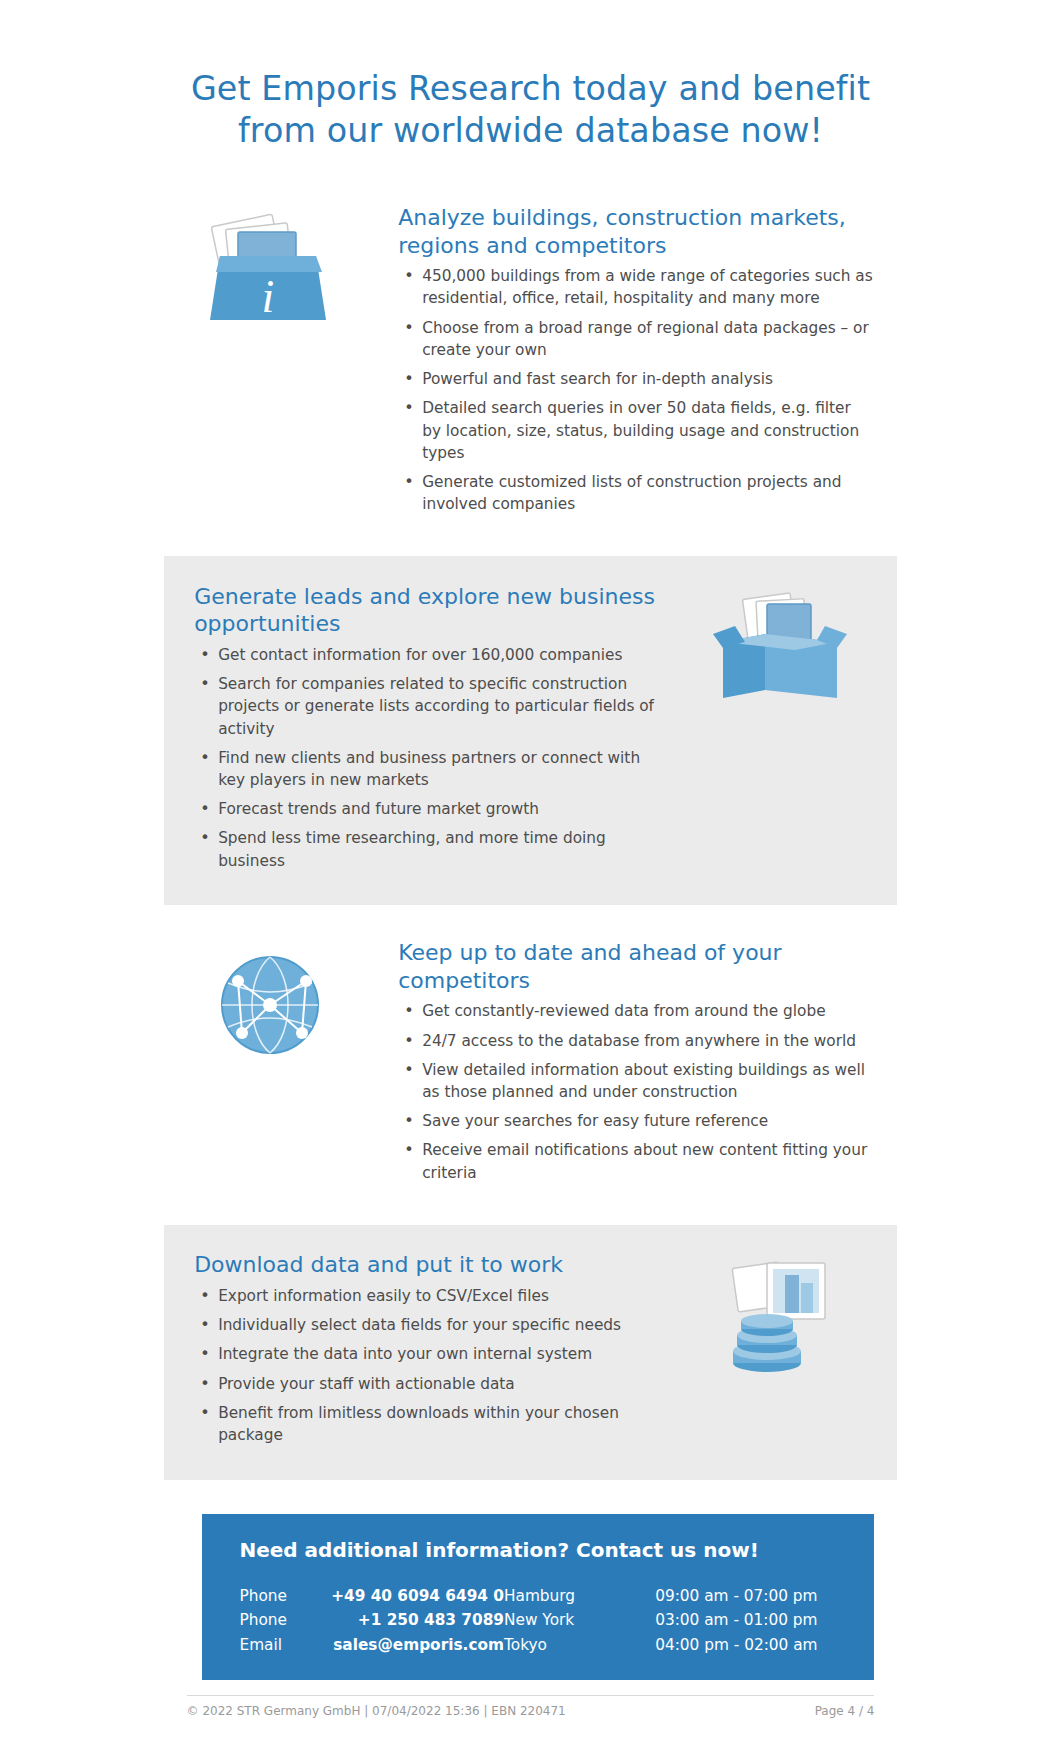Get Emporis Research today and benefit
from our worldwide database now!
i
Analyze buildings, construction markets, regions and competitors
450,000 buildings from a wide range of categories such as residential, office, retail, hospitality and many more
Choose from a broad range of regional data packages – or create your own
Powerful and fast search for in-depth analysis
Detailed search queries in over 50 data fields, e.g. filter by location, size, status, building usage and construction types
Generate customized lists of construction projects and involved companies
Generate leads and explore new business opportunities
Get contact information for over 160,000 companies
Search for companies related to specific construction projects or generate lists according to particular fields of activity
Find new clients and business partners or connect with key players in new markets
Forecast trends and future market growth
Spend less time researching, and more time doing business
Keep up to date and ahead of your competitors
Get constantly-reviewed data from around the globe
24/7 access to the database from anywhere in the world
View detailed information about existing buildings as well as those planned and under construction
Save your searches for easy future reference
Receive email notifications about new content fitting your criteria
Download data and put it to work
Export information easily to CSV/Excel files
Individually select data fields for your specific needs
Integrate the data into your own internal system
Provide your staff with actionable data
Benefit from limitless downloads within your chosen package
Need additional information? Contact us now!
| Phone | +49 40 6094 6494 0 | Hamburg | 09:00 am - 07:00 pm |
| Phone | +1 250 483 7089 | New York | 03:00 am - 01:00 pm |
| Email | sales@emporis.com | Tokyo | 04:00 pm - 02:00 am |
© 2022 STR Germany GmbH | 07/04/2022 15:36 | EBN 220471 Page 4 / 4